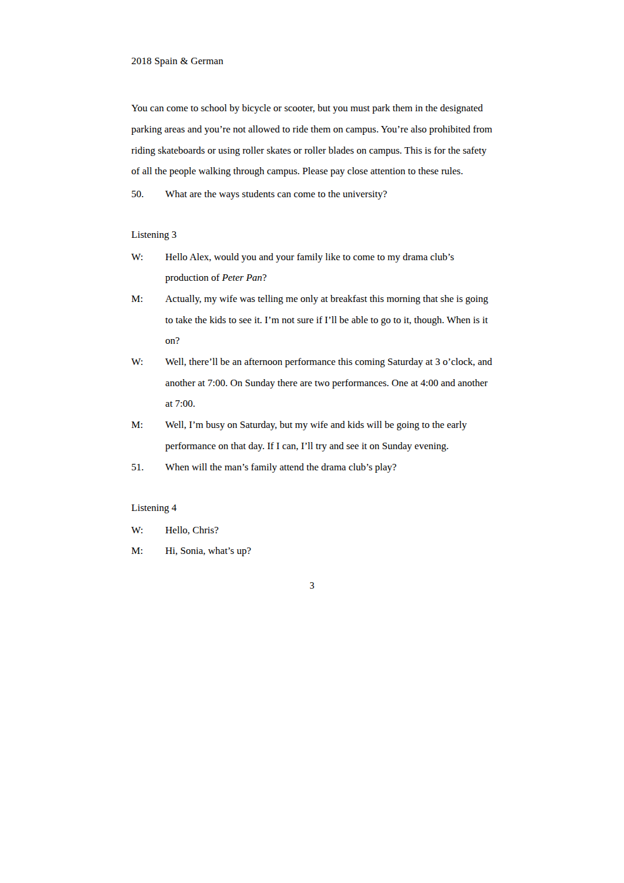2018 Spain & German
You can come to school by bicycle or scooter, but you must park them in the designated parking areas and you’re not allowed to ride them on campus. You’re also prohibited from riding skateboards or using roller skates or roller blades on campus. This is for the safety of all the people walking through campus. Please pay close attention to these rules.
50. What are the ways students can come to the university?
Listening 3
W: Hello Alex, would you and your family like to come to my drama club’s production of Peter Pan?
M: Actually, my wife was telling me only at breakfast this morning that she is going to take the kids to see it. I’m not sure if I’ll be able to go to it, though. When is it on?
W: Well, there’ll be an afternoon performance this coming Saturday at 3 o’clock, and another at 7:00. On Sunday there are two performances. One at 4:00 and another at 7:00.
M: Well, I’m busy on Saturday, but my wife and kids will be going to the early performance on that day. If I can, I’ll try and see it on Sunday evening.
51. When will the man’s family attend the drama club’s play?
Listening 4
W: Hello, Chris?
M: Hi, Sonia, what’s up?
3